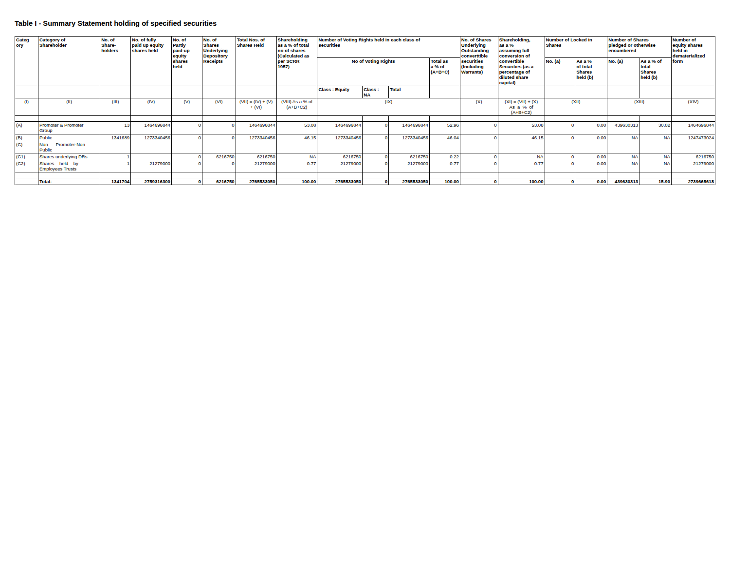Table I - Summary Statement holding of specified securities
| Categ ory | Category of Shareholder | No. of Share- holders | No. of fully paid up equity shares held | No. of Partly paid-up equity shares held | No. of Shares Underlying Depository Receipts | Total Nos. of Shares Held | Shareholding as a % of total no of shares (Calculated as per SCRR 1957) | Number of Voting Rights held in each class of securities | No. of Shares Underlying Outstanding converttible securities (Including Warrants) | Shareholding, as a % assuming full conversion of convertible Securities (as a percentage of diluted share capital) | Number of Locked in Shares | Number of Shares pledged or otherwise encumbered | Number of equity shares held in dematerialized form |
| --- | --- | --- | --- | --- | --- | --- | --- | --- | --- | --- | --- | --- | --- |
| No of Voting Rights | Total as a % of (A+B+C) | No. (a) | As a % of total Shares held (b) | No. (a) | As a % of total Shares held (b) |
| | | | | | | | | Class : Equity | Class : NA | Total | | | | | | | | |
| (I) | (II) | (III) | (IV) | (V) | (VI) | (VII) = (IV) + (V) + (VI) | (VIII) As a % of (A+B+C2) | (IX) | (X) | (XI) = (VII) + (X) As a % of (A+B+C2) | (XII) | (XIII) | (XIV) |
| (A) | Promoter & Promoter Group | 13 | 1464696844 | 0 | 0 | 1464696844 | 53.08 | 1464696844 | 0 | 1464696844 | 52.96 | 0 | 53.08 | 0 | 0.00 | 439630313 | 30.02 | 1464696844 |
| (B) | Public | 1341689 | 1273340456 | 0 | 0 | 1273340456 | 46.15 | 1273340456 | 0 | 1273340456 | 46.04 | 0 | 46.15 | 0 | 0.00 | NA | NA | 1247473024 |
| (C) | Non Promoter-Non Public | | | | | | | | | | | | | | | | | |
| (C1) | Shares underlying DRs | 1 | | 0 | 6216750 | 6216750 | NA | 6216750 | 0 | 6216750 | 0.22 | 0 | NA | 0 | 0.00 | NA | NA | 6216750 |
| (C2) | Shares held by Employees Trusts | 1 | 21279000 | 0 | 0 | 21279000 | 0.77 | 21279000 | 0 | 21279000 | 0.77 | 0 | 0.77 | 0 | 0.00 | NA | NA | 21279000 |
| | Total: | 1341704 | 2759316300 | 0 | 6216750 | 2765533050 | 100.00 | 2765533050 | 0 | 2765533050 | 100.00 | 0 | 100.00 | 0 | 0.00 | 439630313 | 15.90 | 2739665618 |